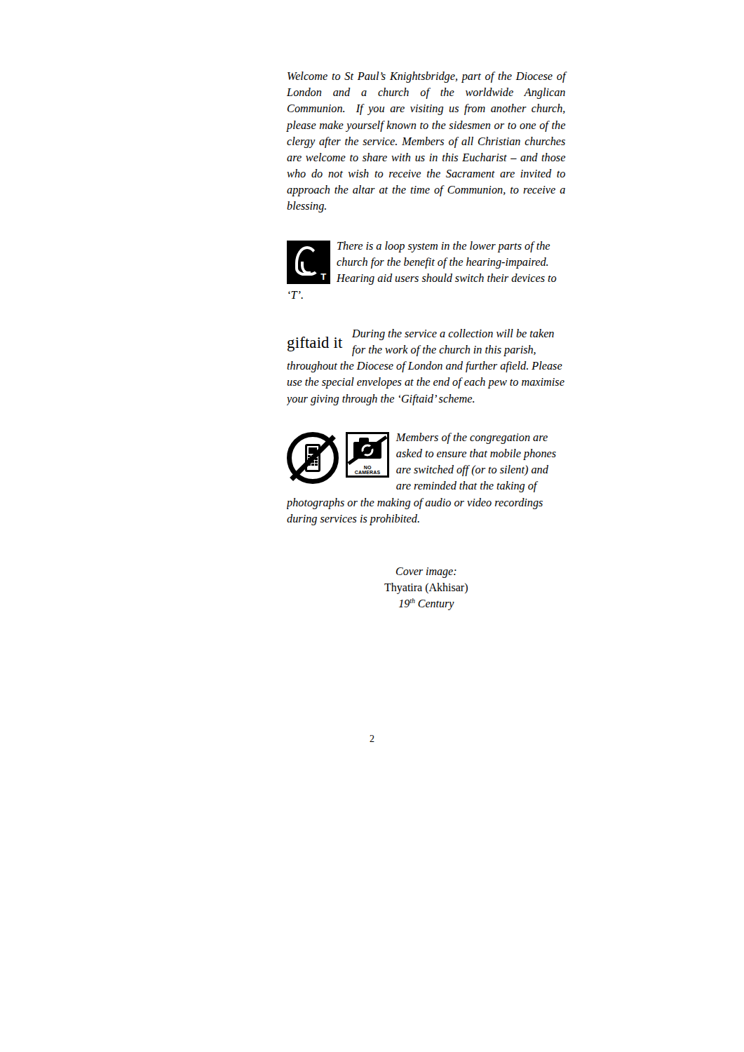Welcome to St Paul’s Knightsbridge, part of the Diocese of London and a church of the worldwide Anglican Communion. If you are visiting us from another church, please make yourself known to the sidesmen or to one of the clergy after the service. Members of all Christian churches are welcome to share with us in this Eucharist – and those who do not wish to receive the Sacrament are invited to approach the altar at the time of Communion, to receive a blessing.
T
There is a loop system in the lower parts of the church for the benefit of the hearing-impaired. Hearing aid users should switch their devices to ‘T’.
giftaid it
During the service a collection will be taken for the work of the church in this parish, throughout the Diocese of London and further afield. Please use the special envelopes at the end of each pew to maximise your giving through the ‘Giftaid’ scheme.
NO
CAMERAS
Members of the congregation are asked to ensure that mobile phones are switched off (or to silent) and are reminded that the taking of photographs or the making of audio or video recordings during services is prohibited.
Cover image:
Thyatira (Akhisar)
19th Century
2